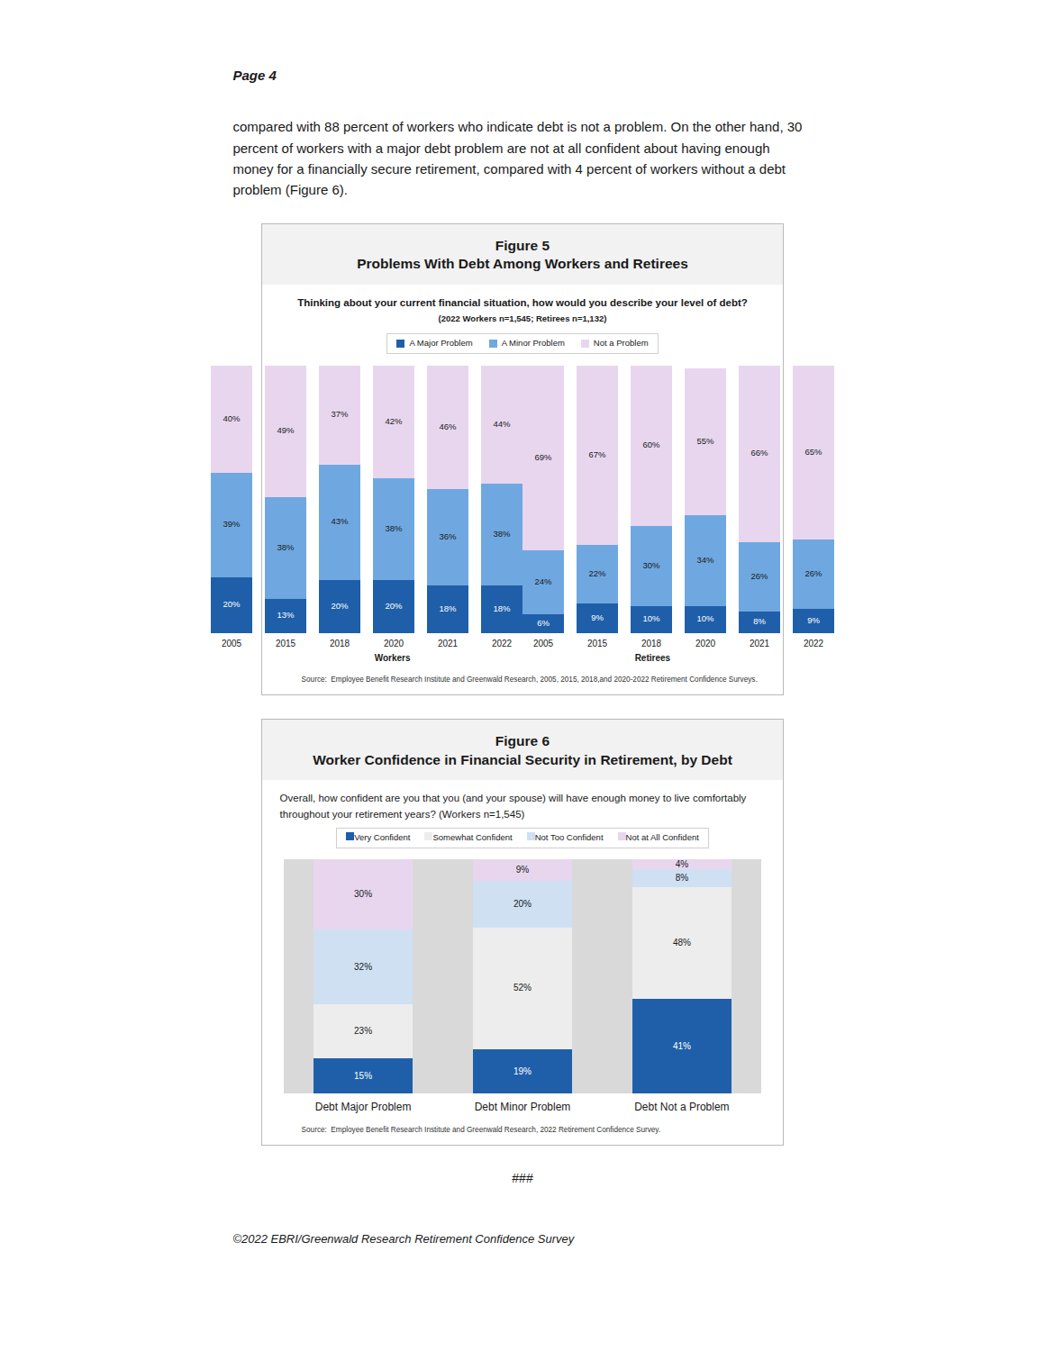Page 4
compared with 88 percent of workers who indicate debt is not a problem. On the other hand, 30 percent of workers with a major debt problem are not at all confident about having enough money for a financially secure retirement, compared with 4 percent of workers without a debt problem (Figure 6).
Figure 5
Problems With Debt Among Workers and Retirees
Thinking about your current financial situation, how would you describe your level of debt? (2022 Workers n=1,545; Retirees n=1,132)
A Major Problem A Minor Problem Not a Problem
40%
39%
20%
49%
38%
13%
37%
43%
20%
42%
38%
20%
46%
36%
18%
44%
38%
18%
69%
24%
6%
67%
22%
9%
60%
30%
10%
55%
34%
10%
66%
26%
8%
65%
26%
9%
2005
2015
2018
2020
2021
2022
2005
2015
2018
2020
2021
2022
Workers
Retirees
Source: Employee Benefit Research Institute and Greenwald Research, 2005, 2015, 2018,and 2020-2022 Retirement Confidence Surveys.
Figure 6
Worker Confidence in Financial Security in Retirement, by Debt
Overall, how confident are you that you (and your spouse) will have enough money to live comfortably throughout your retirement years? (Workers n=1,545)
Very Confident Somewhat Confident Not Too Confident Not at All Confident
30%
32%
23%
15%
9%
20%
52%
19%
4%
8%
48%
41%
Debt Major Problem
Debt Minor Problem
Debt Not a Problem
Source: Employee Benefit Research Institute and Greenwald Research, 2022 Retirement Confidence Survey.
###
©2022 EBRI/Greenwald Research Retirement Confidence Survey